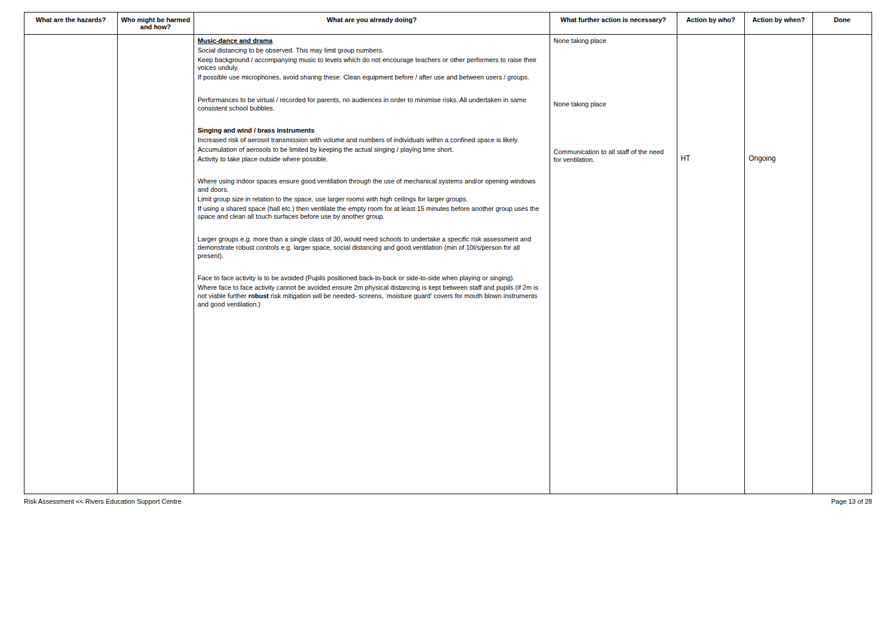| What are the hazards? | Who might be harmed and how? | What are you already doing? | What further action is necessary? | Action by who? | Action by when? | Done |
| --- | --- | --- | --- | --- | --- | --- |
| | | Music-dance and drama Social distancing to be observed. This may limit group numbers. Keep background / accompanying music to levels which do not encourage teachers or other performers to raise their voices unduly. If possible use microphones, avoid sharing these. Clean equipment before / after use and between users / groups. Performances to be virtual / recorded for parents, no audiences in order to minimise risks. All undertaken in same consistent school bubbles. Singing and wind / brass instruments Increased risk of aerosol transmission with volume and numbers of individuals within a confined space is likely. Accumulation of aerosols to be limited by keeping the actual singing / playing time short. Activity to take place outside where possible. Where using indoor spaces ensure good ventilation through the use of mechanical systems and/or opening windows and doors. Limit group size in relation to the space, use larger rooms with high ceilings for larger groups. If using a shared space (hall etc.) then ventilate the empty room for at least 15 minutes before another group uses the space and clean all touch surfaces before use by another group. Larger groups e.g. more than a single class of 30, would need schools to undertake a specific risk assessment and demonstrate robust controls e.g. larger space, social distancing and good ventilation (min of 10l/s/person for all present). Face to face activity is to be avoided (Pupils positioned back-to-back or side-to-side when playing or singing). Where face to face activity cannot be avoided ensure 2m physical distancing is kept between staff and pupils (if 2m is not viable further robust risk mitigation will be needed- screens, ‘moisture guard’ covers for mouth blown instruments and good ventilation.) | None taking place None taking place Communication to all staff of the need for ventilation. | HT | Ongoing | |
Risk Assessment << Rivers Education Support Centre
Page 13 of 28